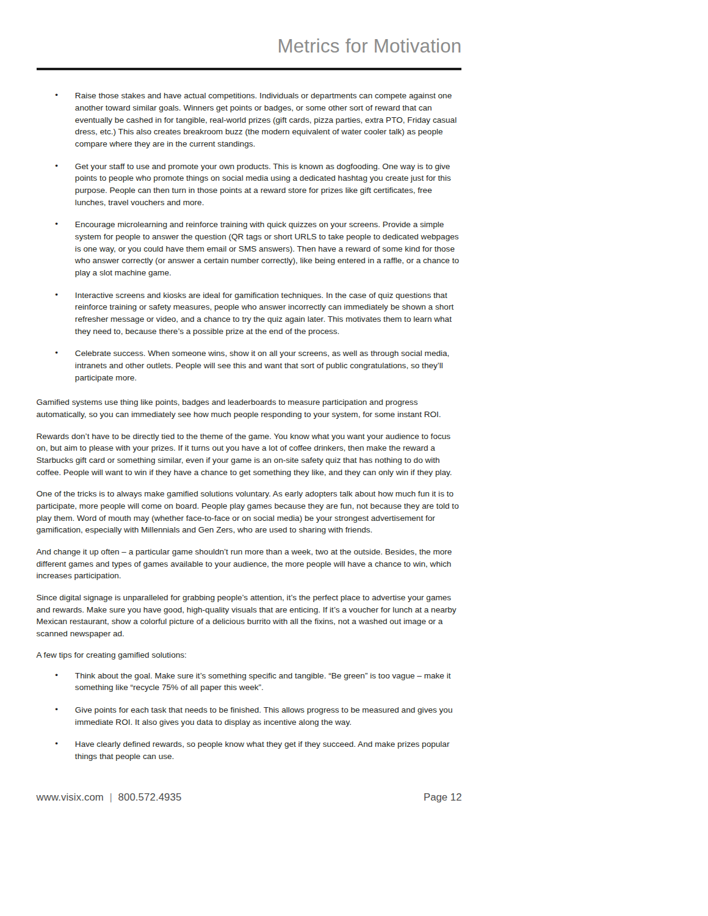Metrics for Motivation
Raise those stakes and have actual competitions. Individuals or departments can compete against one another toward similar goals. Winners get points or badges, or some other sort of reward that can eventually be cashed in for tangible, real-world prizes (gift cards, pizza parties, extra PTO, Friday casual dress, etc.) This also creates breakroom buzz (the modern equivalent of water cooler talk) as people compare where they are in the current standings.
Get your staff to use and promote your own products. This is known as dogfooding. One way is to give points to people who promote things on social media using a dedicated hashtag you create just for this purpose. People can then turn in those points at a reward store for prizes like gift certificates, free lunches, travel vouchers and more.
Encourage microlearning and reinforce training with quick quizzes on your screens. Provide a simple system for people to answer the question (QR tags or short URLS to take people to dedicated webpages is one way, or you could have them email or SMS answers). Then have a reward of some kind for those who answer correctly (or answer a certain number correctly), like being entered in a raffle, or a chance to play a slot machine game.
Interactive screens and kiosks are ideal for gamification techniques. In the case of quiz questions that reinforce training or safety measures, people who answer incorrectly can immediately be shown a short refresher message or video, and a chance to try the quiz again later. This motivates them to learn what they need to, because there’s a possible prize at the end of the process.
Celebrate success. When someone wins, show it on all your screens, as well as through social media, intranets and other outlets. People will see this and want that sort of public congratulations, so they’ll participate more.
Gamified systems use thing like points, badges and leaderboards to measure participation and progress automatically, so you can immediately see how much people responding to your system, for some instant ROI.
Rewards don’t have to be directly tied to the theme of the game. You know what you want your audience to focus on, but aim to please with your prizes. If it turns out you have a lot of coffee drinkers, then make the reward a Starbucks gift card or something similar, even if your game is an on-site safety quiz that has nothing to do with coffee. People will want to win if they have a chance to get something they like, and they can only win if they play.
One of the tricks is to always make gamified solutions voluntary. As early adopters talk about how much fun it is to participate, more people will come on board. People play games because they are fun, not because they are told to play them. Word of mouth may (whether face-to-face or on social media) be your strongest advertisement for gamification, especially with Millennials and Gen Zers, who are used to sharing with friends.
And change it up often – a particular game shouldn’t run more than a week, two at the outside. Besides, the more different games and types of games available to your audience, the more people will have a chance to win, which increases participation.
Since digital signage is unparalleled for grabbing people’s attention, it’s the perfect place to advertise your games and rewards. Make sure you have good, high-quality visuals that are enticing. If it’s a voucher for lunch at a nearby Mexican restaurant, show a colorful picture of a delicious burrito with all the fixins, not a washed out image or a scanned newspaper ad.
A few tips for creating gamified solutions:
Think about the goal. Make sure it’s something specific and tangible. “Be green” is too vague – make it something like “recycle 75% of all paper this week”.
Give points for each task that needs to be finished. This allows progress to be measured and gives you immediate ROI. It also gives you data to display as incentive along the way.
Have clearly defined rewards, so people know what they get if they succeed. And make prizes popular things that people can use.
www.visix.com|800.572.4935
Page 12